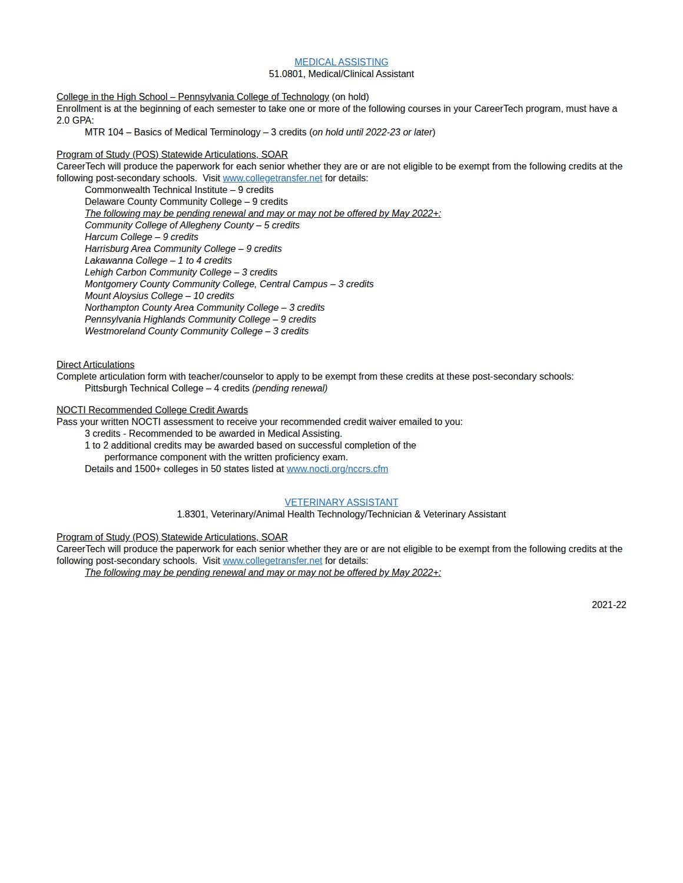MEDICAL ASSISTING
51.0801, Medical/Clinical Assistant
College in the High School – Pennsylvania College of Technology
(on hold)
Enrollment is at the beginning of each semester to take one or more of the following courses in your CareerTech program, must have a 2.0 GPA:
MTR 104 – Basics of Medical Terminology – 3 credits (on hold until 2022-23 or later)
Program of Study (POS) Statewide Articulations, SOAR
CareerTech will produce the paperwork for each senior whether they are or are not eligible to be exempt from the following credits at the following post-secondary schools. Visit www.collegetransfer.net for details:
Commonwealth Technical Institute – 9 credits
Delaware County Community College – 9 credits
The following may be pending renewal and may or may not be offered by May 2022+:
Community College of Allegheny County – 5 credits
Harcum College – 9 credits
Harrisburg Area Community College – 9 credits
Lakawanna College – 1 to 4 credits
Lehigh Carbon Community College – 3 credits
Montgomery County Community College, Central Campus – 3 credits
Mount Aloysius College – 10 credits
Northampton County Area Community College – 3 credits
Pennsylvania Highlands Community College – 9 credits
Westmoreland County Community College – 3 credits
Direct Articulations
Complete articulation form with teacher/counselor to apply to be exempt from these credits at these post-secondary schools:
Pittsburgh Technical College – 4 credits (pending renewal)
NOCTI Recommended College Credit Awards
Pass your written NOCTI assessment to receive your recommended credit waiver emailed to you:
3 credits - Recommended to be awarded in Medical Assisting.
1 to 2 additional credits may be awarded based on successful completion of the
performance component with the written proficiency exam.
Details and 1500+ colleges in 50 states listed at www.nocti.org/nccrs.cfm
VETERINARY ASSISTANT
1.8301, Veterinary/Animal Health Technology/Technician & Veterinary Assistant
Program of Study (POS) Statewide Articulations, SOAR
CareerTech will produce the paperwork for each senior whether they are or are not eligible to be exempt from the following credits at the following post-secondary schools. Visit www.collegetransfer.net for details:
The following may be pending renewal and may or may not be offered by May 2022+:
2021-22